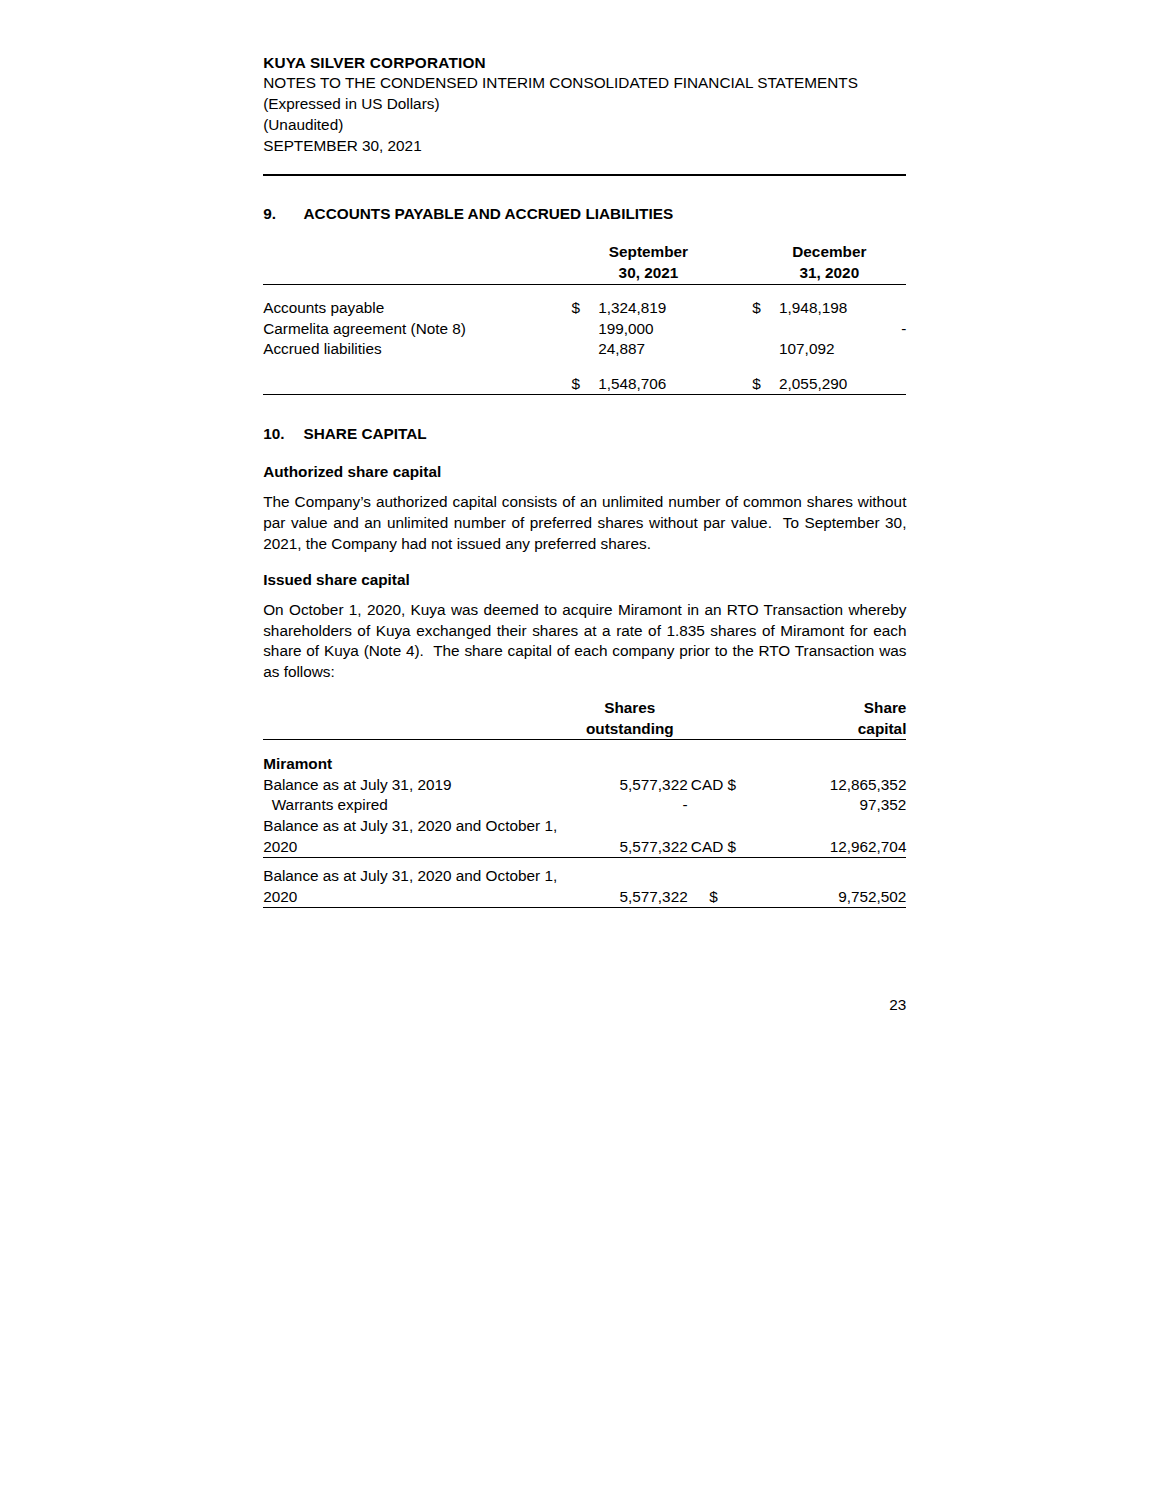KUYA SILVER CORPORATION
NOTES TO THE CONDENSED INTERIM CONSOLIDATED FINANCIAL STATEMENTS
(Expressed in US Dollars)
(Unaudited)
SEPTEMBER 30, 2021
9. ACCOUNTS PAYABLE AND ACCRUED LIABILITIES
| | September 30, 2021 | | December 31, 2020 |
| Accounts payable | $ | 1,324,819 | | $ | 1,948,198 |
| Carmelita agreement (Note 8) | | 199,000 | | | - |
| Accrued liabilities | | 24,887 | | | 107,092 |
| | $ | 1,548,706 | | $ | 2,055,290 |
10. SHARE CAPITAL
Authorized share capital
The Company’s authorized capital consists of an unlimited number of common shares without par value and an unlimited number of preferred shares without par value. To September 30, 2021, the Company had not issued any preferred shares.
Issued share capital
On October 1, 2020, Kuya was deemed to acquire Miramont in an RTO Transaction whereby shareholders of Kuya exchanged their shares at a rate of 1.835 shares of Miramont for each share of Kuya (Note 4). The share capital of each company prior to the RTO Transaction was as follows:
| | Shares outstanding | | | Share capital |
| Miramont | | | | |
| Balance as at July 31, 2019 | 5,577,322 | CAD $ | | 12,865,352 |
| Warrants expired | - | | | 97,352 |
| Balance as at July 31, 2020 and October 1, 2020 | 5,577,322 | CAD $ | | 12,962,704 |
| Balance as at July 31, 2020 and October 1, 2020 | 5,577,322 | $ | | 9,752,502 |
23